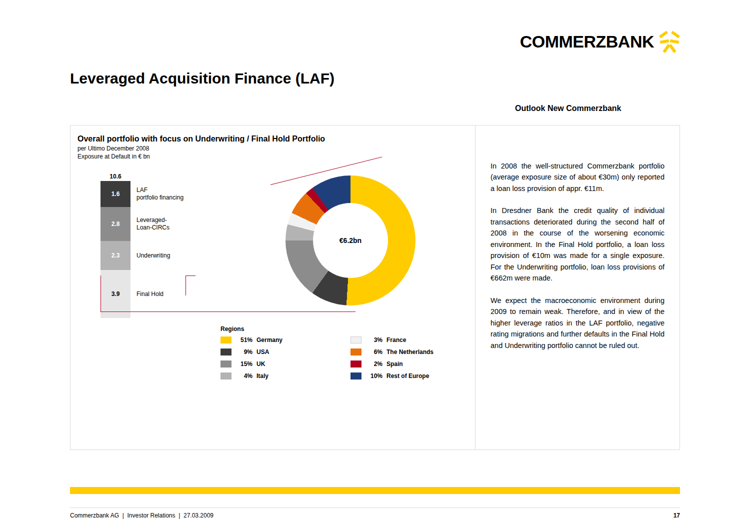COMMERZBANK
Leveraged Acquisition Finance (LAF)
Outlook New Commerzbank
Overall portfolio with focus on Underwriting / Final Hold Portfolio
per Ultimo December 2008
Exposure at Default in € bn
10.6
1.6LAF
portfolio financing
2.8Leveraged-
Loan-CIRCs
2.3Underwriting
3.9Final Hold
€6.2bn
Regions
51% Germany
3% France
9% USA
6% The Netherlands
15% UK
2% Spain
4% Italy
10% Rest of Europe
In 2008 the well-structured Commerzbank portfolio (average exposure size of about €30m) only reported a loan loss provision of appr. €11m.
In Dresdner Bank the credit quality of individual transactions deteriorated during the second half of 2008 in the course of the worsening economic environment. In the Final Hold portfolio, a loan loss provision of €10m was made for a single exposure. For the Underwriting portfolio, loan loss provisions of €662m were made.
We expect the macroeconomic environment during 2009 to remain weak. Therefore, and in view of the higher leverage ratios in the LAF portfolio, negative rating migrations and further defaults in the Final Hold and Underwriting portfolio cannot be ruled out.
Commerzbank AG | Investor Relations | 27.03.2009
17